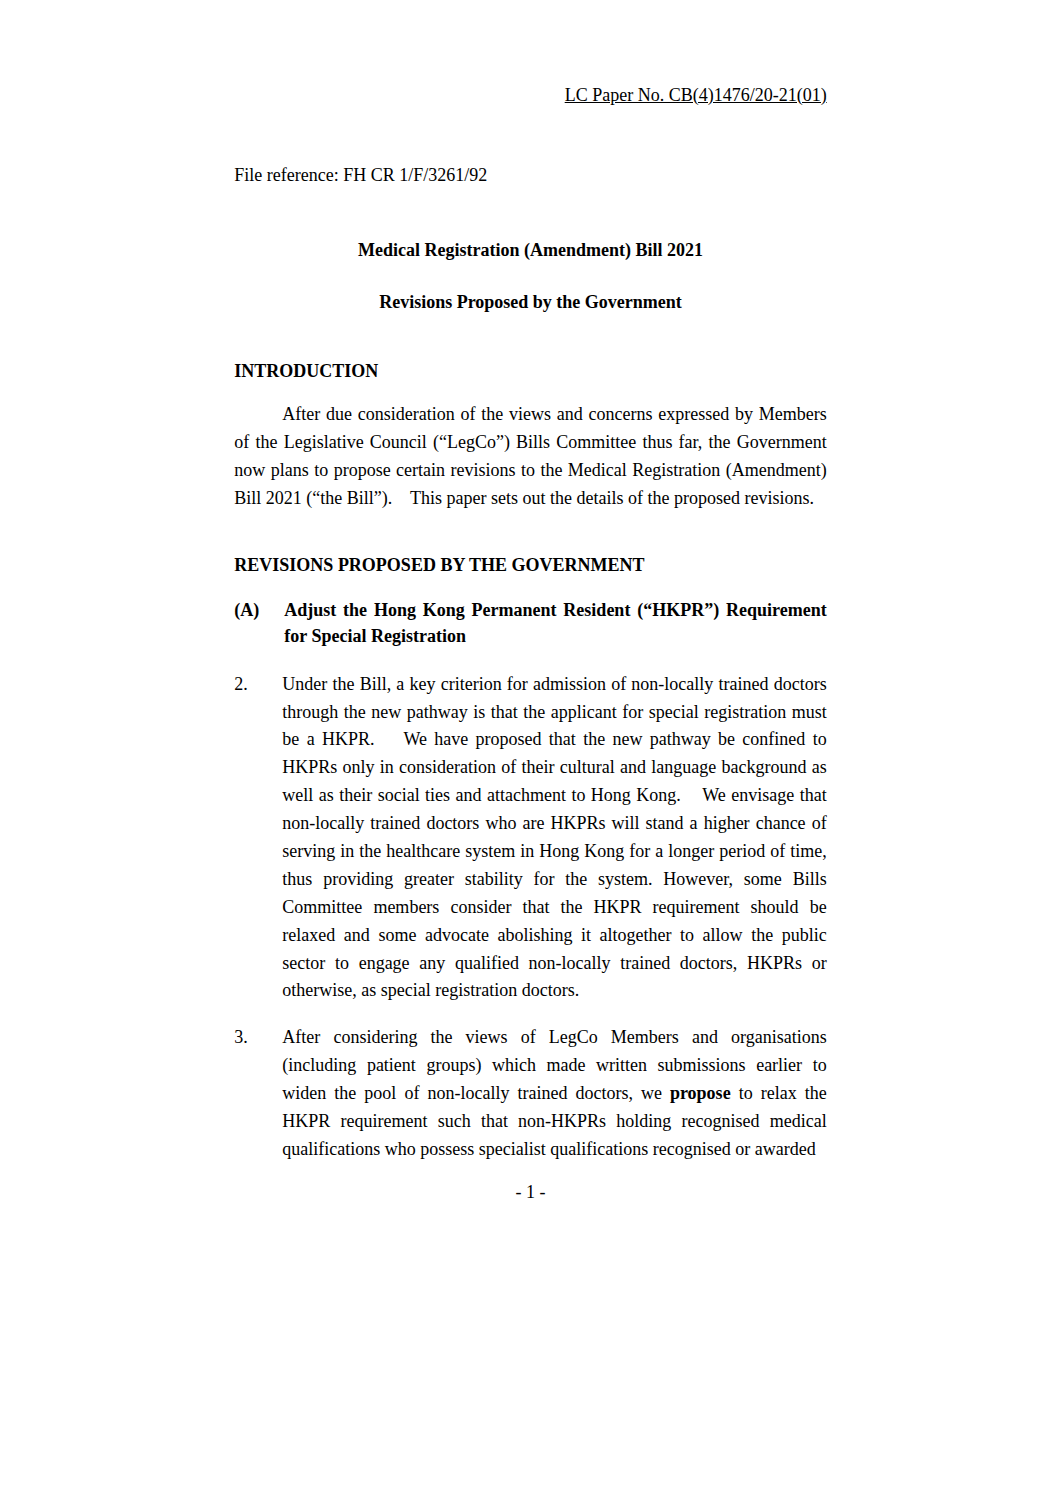LC Paper No. CB(4)1476/20-21(01)
File reference: FH CR 1/F/3261/92
Medical Registration (Amendment) Bill 2021
Revisions Proposed by the Government
INTRODUCTION
After due consideration of the views and concerns expressed by Members of the Legislative Council (“LegCo”) Bills Committee thus far, the Government now plans to propose certain revisions to the Medical Registration (Amendment) Bill 2021 (“the Bill”). This paper sets out the details of the proposed revisions.
REVISIONS PROPOSED BY THE GOVERNMENT
(A) Adjust the Hong Kong Permanent Resident (“HKPR”) Requirement for Special Registration
2. Under the Bill, a key criterion for admission of non-locally trained doctors through the new pathway is that the applicant for special registration must be a HKPR. We have proposed that the new pathway be confined to HKPRs only in consideration of their cultural and language background as well as their social ties and attachment to Hong Kong. We envisage that non-locally trained doctors who are HKPRs will stand a higher chance of serving in the healthcare system in Hong Kong for a longer period of time, thus providing greater stability for the system. However, some Bills Committee members consider that the HKPR requirement should be relaxed and some advocate abolishing it altogether to allow the public sector to engage any qualified non-locally trained doctors, HKPRs or otherwise, as special registration doctors.
3. After considering the views of LegCo Members and organisations (including patient groups) which made written submissions earlier to widen the pool of non-locally trained doctors, we propose to relax the HKPR requirement such that non-HKPRs holding recognised medical qualifications who possess specialist qualifications recognised or awarded
- 1 -